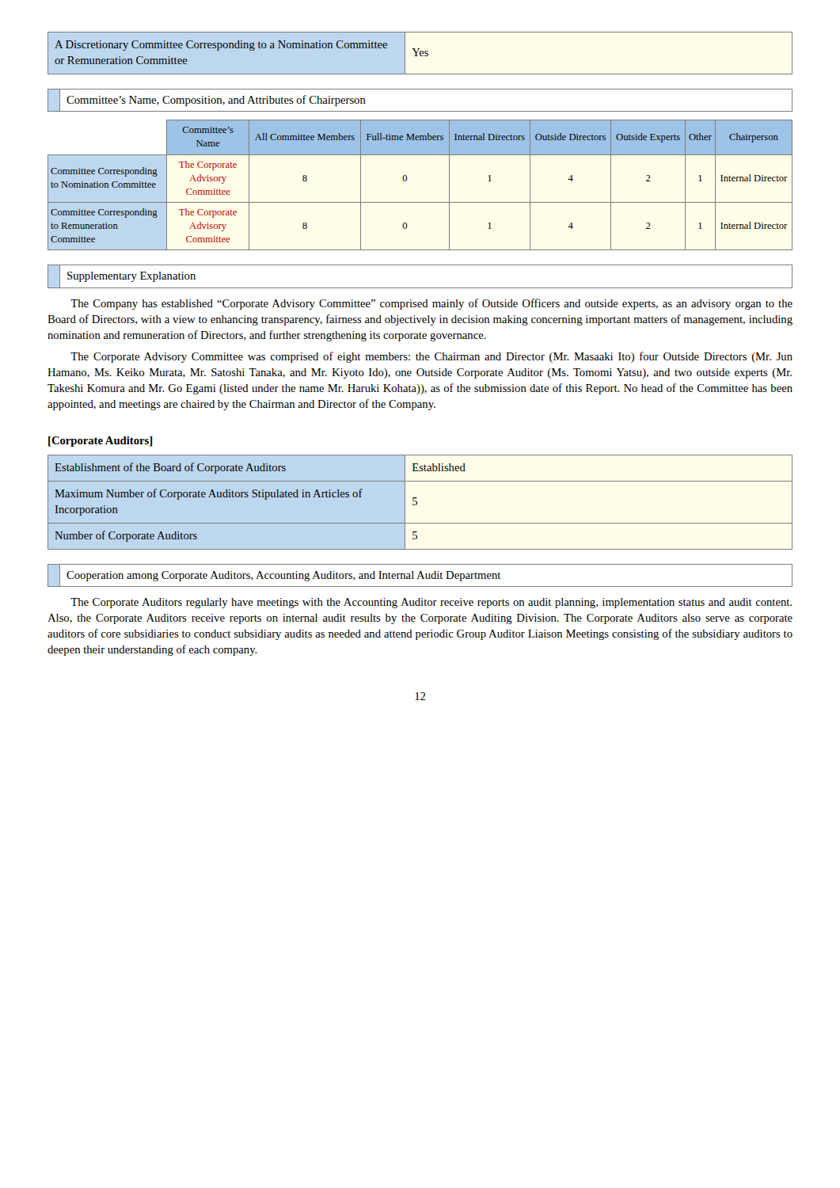| A Discretionary Committee Corresponding to a Nomination Committee or Remuneration Committee | Yes |
Committee’s Name, Composition, and Attributes of Chairperson
| | Committee’s Name | All Committee Members | Full-time Members | Internal Directors | Outside Directors | Outside Experts | Other | Chairperson |
| --- | --- | --- | --- | --- | --- | --- | --- | --- |
| Committee Corresponding to Nomination Committee | The Corporate Advisory Committee | 8 | 0 | 1 | 4 | 2 | 1 | Internal Director |
| Committee Corresponding to Remuneration Committee | The Corporate Advisory Committee | 8 | 0 | 1 | 4 | 2 | 1 | Internal Director |
Supplementary Explanation
The Company has established “Corporate Advisory Committee” comprised mainly of Outside Officers and outside experts, as an advisory organ to the Board of Directors, with a view to enhancing transparency, fairness and objectively in decision making concerning important matters of management, including nomination and remuneration of Directors, and further strengthening its corporate governance.
The Corporate Advisory Committee was comprised of eight members: the Chairman and Director (Mr. Masaaki Ito) four Outside Directors (Mr. Jun Hamano, Ms. Keiko Murata, Mr. Satoshi Tanaka, and Mr. Kiyoto Ido), one Outside Corporate Auditor (Ms. Tomomi Yatsu), and two outside experts (Mr. Takeshi Komura and Mr. Go Egami (listed under the name Mr. Haruki Kohata)), as of the submission date of this Report. No head of the Committee has been appointed, and meetings are chaired by the Chairman and Director of the Company.
[Corporate Auditors]
| Establishment of the Board of Corporate Auditors | Established |
| Maximum Number of Corporate Auditors Stipulated in Articles of Incorporation | 5 |
| Number of Corporate Auditors | 5 |
Cooperation among Corporate Auditors, Accounting Auditors, and Internal Audit Department
The Corporate Auditors regularly have meetings with the Accounting Auditor receive reports on audit planning, implementation status and audit content. Also, the Corporate Auditors receive reports on internal audit results by the Corporate Auditing Division. The Corporate Auditors also serve as corporate auditors of core subsidiaries to conduct subsidiary audits as needed and attend periodic Group Auditor Liaison Meetings consisting of the subsidiary auditors to deepen their understanding of each company.
12